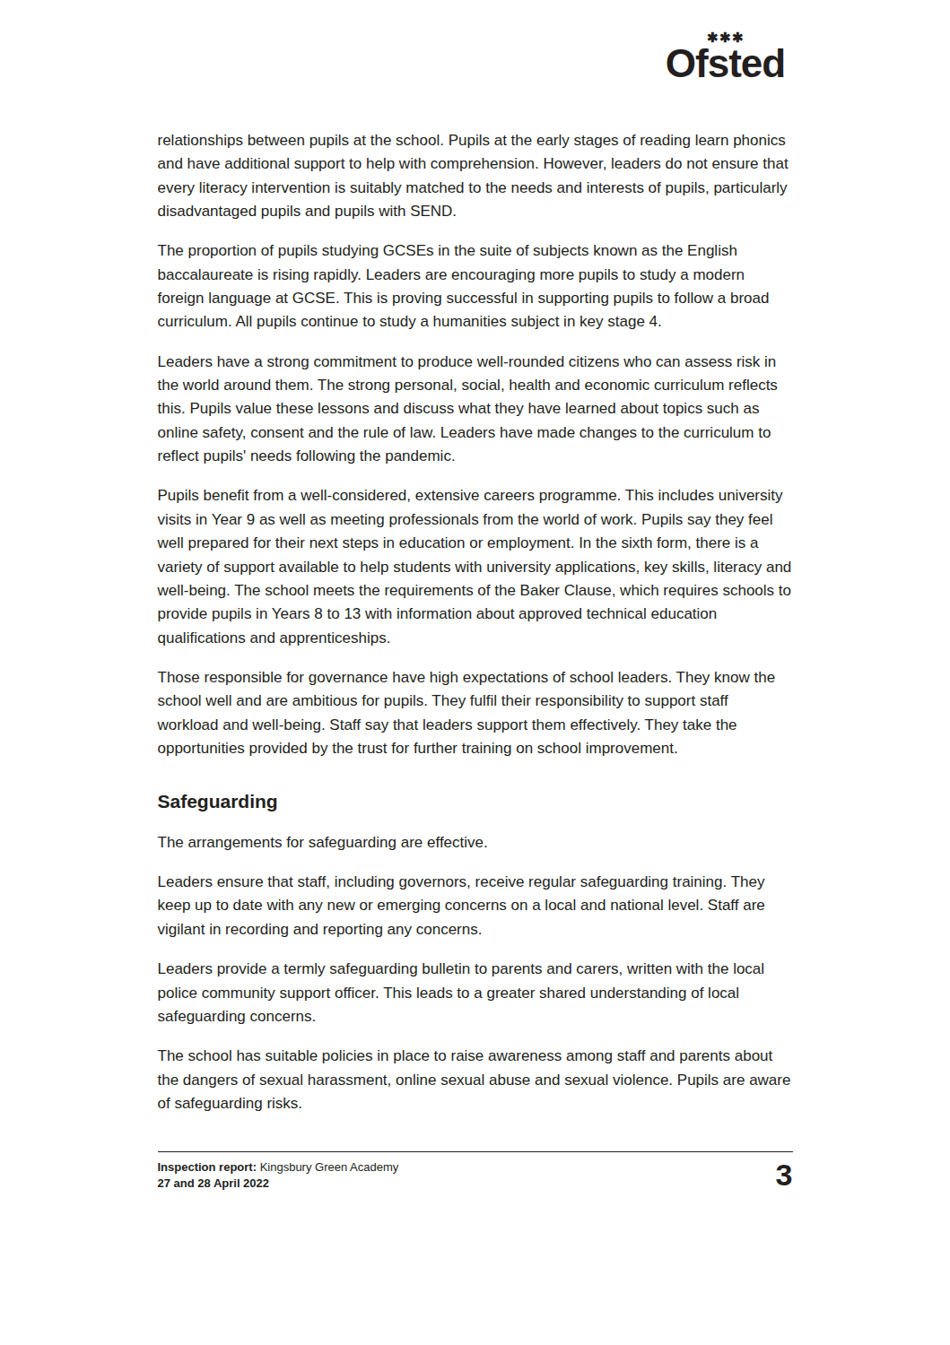✱✱✱
Ofsted
relationships between pupils at the school. Pupils at the early stages of reading learn phonics and have additional support to help with comprehension. However, leaders do not ensure that every literacy intervention is suitably matched to the needs and interests of pupils, particularly disadvantaged pupils and pupils with SEND.
The proportion of pupils studying GCSEs in the suite of subjects known as the English baccalaureate is rising rapidly. Leaders are encouraging more pupils to study a modern foreign language at GCSE. This is proving successful in supporting pupils to follow a broad curriculum. All pupils continue to study a humanities subject in key stage 4.
Leaders have a strong commitment to produce well-rounded citizens who can assess risk in the world around them. The strong personal, social, health and economic curriculum reflects this. Pupils value these lessons and discuss what they have learned about topics such as online safety, consent and the rule of law. Leaders have made changes to the curriculum to reflect pupils' needs following the pandemic.
Pupils benefit from a well-considered, extensive careers programme. This includes university visits in Year 9 as well as meeting professionals from the world of work. Pupils say they feel well prepared for their next steps in education or employment. In the sixth form, there is a variety of support available to help students with university applications, key skills, literacy and well-being. The school meets the requirements of the Baker Clause, which requires schools to provide pupils in Years 8 to 13 with information about approved technical education qualifications and apprenticeships.
Those responsible for governance have high expectations of school leaders. They know the school well and are ambitious for pupils. They fulfil their responsibility to support staff workload and well-being. Staff say that leaders support them effectively. They take the opportunities provided by the trust for further training on school improvement.
Safeguarding
The arrangements for safeguarding are effective.
Leaders ensure that staff, including governors, receive regular safeguarding training. They keep up to date with any new or emerging concerns on a local and national level. Staff are vigilant in recording and reporting any concerns.
Leaders provide a termly safeguarding bulletin to parents and carers, written with the local police community support officer. This leads to a greater shared understanding of local safeguarding concerns.
The school has suitable policies in place to raise awareness among staff and parents about the dangers of sexual harassment, online sexual abuse and sexual violence. Pupils are aware of safeguarding risks.
Inspection report: Kingsbury Green Academy
27 and 28 April 2022
3